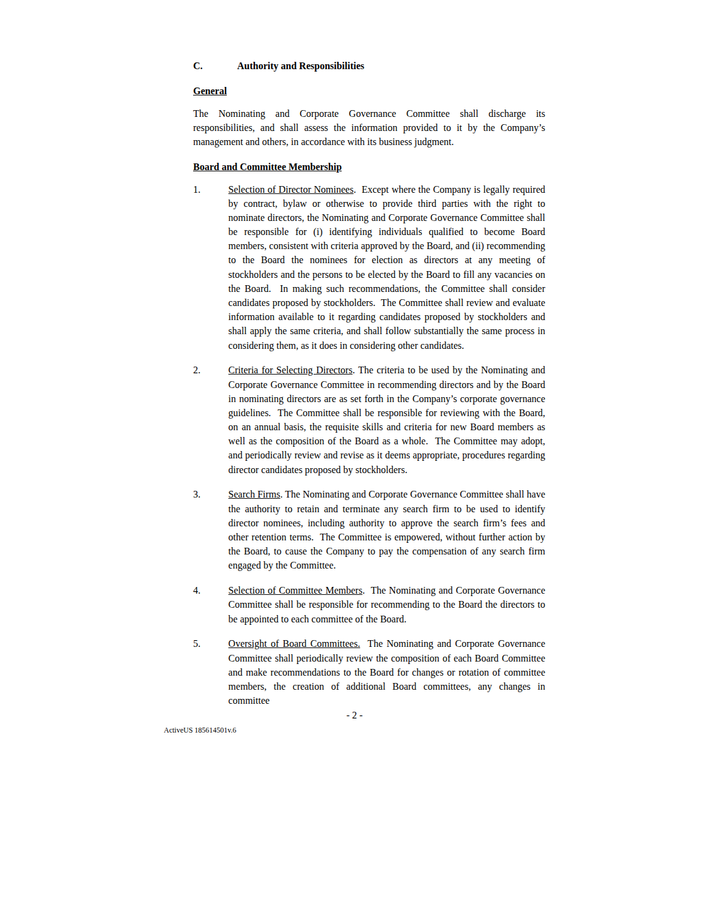C. Authority and Responsibilities
General
The Nominating and Corporate Governance Committee shall discharge its responsibilities, and shall assess the information provided to it by the Company’s management and others, in accordance with its business judgment.
Board and Committee Membership
1. Selection of Director Nominees. Except where the Company is legally required by contract, bylaw or otherwise to provide third parties with the right to nominate directors, the Nominating and Corporate Governance Committee shall be responsible for (i) identifying individuals qualified to become Board members, consistent with criteria approved by the Board, and (ii) recommending to the Board the nominees for election as directors at any meeting of stockholders and the persons to be elected by the Board to fill any vacancies on the Board. In making such recommendations, the Committee shall consider candidates proposed by stockholders. The Committee shall review and evaluate information available to it regarding candidates proposed by stockholders and shall apply the same criteria, and shall follow substantially the same process in considering them, as it does in considering other candidates.
2. Criteria for Selecting Directors. The criteria to be used by the Nominating and Corporate Governance Committee in recommending directors and by the Board in nominating directors are as set forth in the Company’s corporate governance guidelines. The Committee shall be responsible for reviewing with the Board, on an annual basis, the requisite skills and criteria for new Board members as well as the composition of the Board as a whole. The Committee may adopt, and periodically review and revise as it deems appropriate, procedures regarding director candidates proposed by stockholders.
3. Search Firms. The Nominating and Corporate Governance Committee shall have the authority to retain and terminate any search firm to be used to identify director nominees, including authority to approve the search firm’s fees and other retention terms. The Committee is empowered, without further action by the Board, to cause the Company to pay the compensation of any search firm engaged by the Committee.
4. Selection of Committee Members. The Nominating and Corporate Governance Committee shall be responsible for recommending to the Board the directors to be appointed to each committee of the Board.
5. Oversight of Board Committees. The Nominating and Corporate Governance Committee shall periodically review the composition of each Board Committee and make recommendations to the Board for changes or rotation of committee members, the creation of additional Board committees, any changes in committee
- 2 -
ActiveUS 185614501v.6